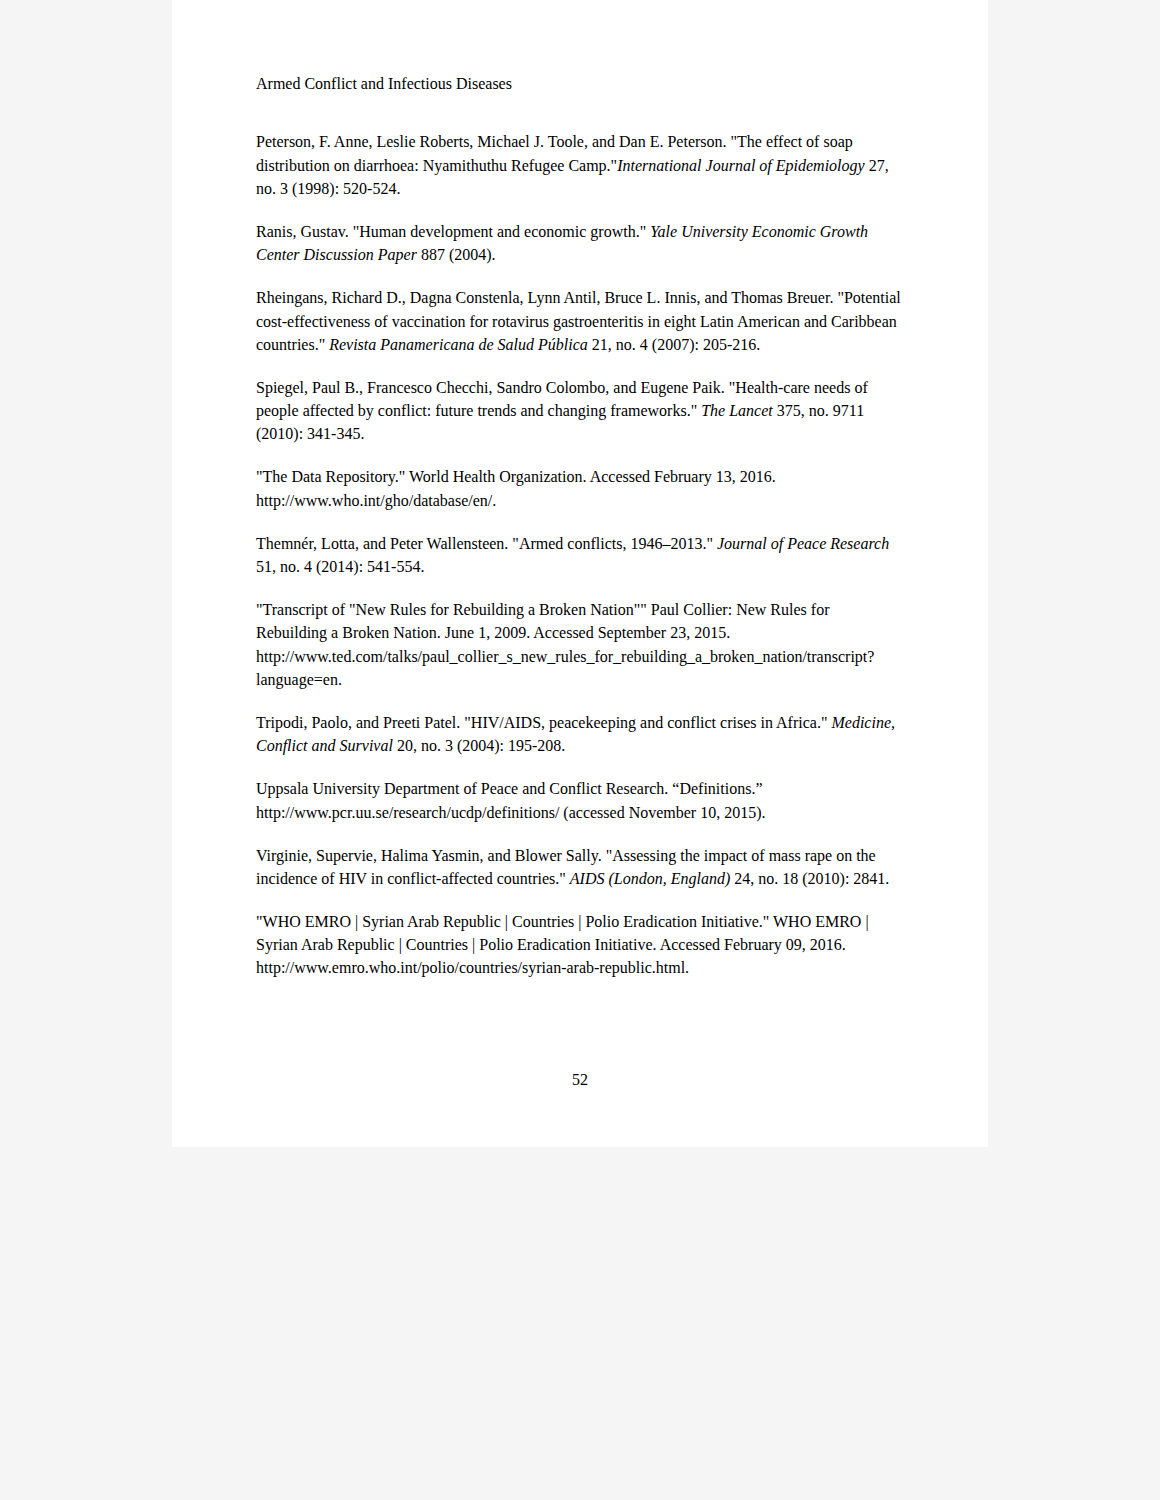Armed Conflict and Infectious Diseases
Peterson, F. Anne, Leslie Roberts, Michael J. Toole, and Dan E. Peterson. "The effect of soap distribution on diarrhoea: Nyamithuthu Refugee Camp."International Journal of Epidemiology 27, no. 3 (1998): 520-524.
Ranis, Gustav. "Human development and economic growth." Yale University Economic Growth Center Discussion Paper 887 (2004).
Rheingans, Richard D., Dagna Constenla, Lynn Antil, Bruce L. Innis, and Thomas Breuer. "Potential cost-effectiveness of vaccination for rotavirus gastroenteritis in eight Latin American and Caribbean countries." Revista Panamericana de Salud Pública 21, no. 4 (2007): 205-216.
Spiegel, Paul B., Francesco Checchi, Sandro Colombo, and Eugene Paik. "Health-care needs of people affected by conflict: future trends and changing frameworks." The Lancet 375, no. 9711 (2010): 341-345.
"The Data Repository." World Health Organization. Accessed February 13, 2016. http://www.who.int/gho/database/en/.
Themnér, Lotta, and Peter Wallensteen. "Armed conflicts, 1946–2013." Journal of Peace Research 51, no. 4 (2014): 541-554.
"Transcript of "New Rules for Rebuilding a Broken Nation"" Paul Collier: New Rules for Rebuilding a Broken Nation. June 1, 2009. Accessed September 23, 2015. http://www.ted.com/talks/paul_collier_s_new_rules_for_rebuilding_a_broken_nation/transcript?language=en.
Tripodi, Paolo, and Preeti Patel. "HIV/AIDS, peacekeeping and conflict crises in Africa." Medicine, Conflict and Survival 20, no. 3 (2004): 195-208.
Uppsala University Department of Peace and Conflict Research. “Definitions.” http://www.pcr.uu.se/research/ucdp/definitions/ (accessed November 10, 2015).
Virginie, Supervie, Halima Yasmin, and Blower Sally. "Assessing the impact of mass rape on the incidence of HIV in conflict-affected countries." AIDS (London, England) 24, no. 18 (2010): 2841.
"WHO EMRO | Syrian Arab Republic | Countries | Polio Eradication Initiative." WHO EMRO | Syrian Arab Republic | Countries | Polio Eradication Initiative. Accessed February 09, 2016. http://www.emro.who.int/polio/countries/syrian-arab-republic.html.
52